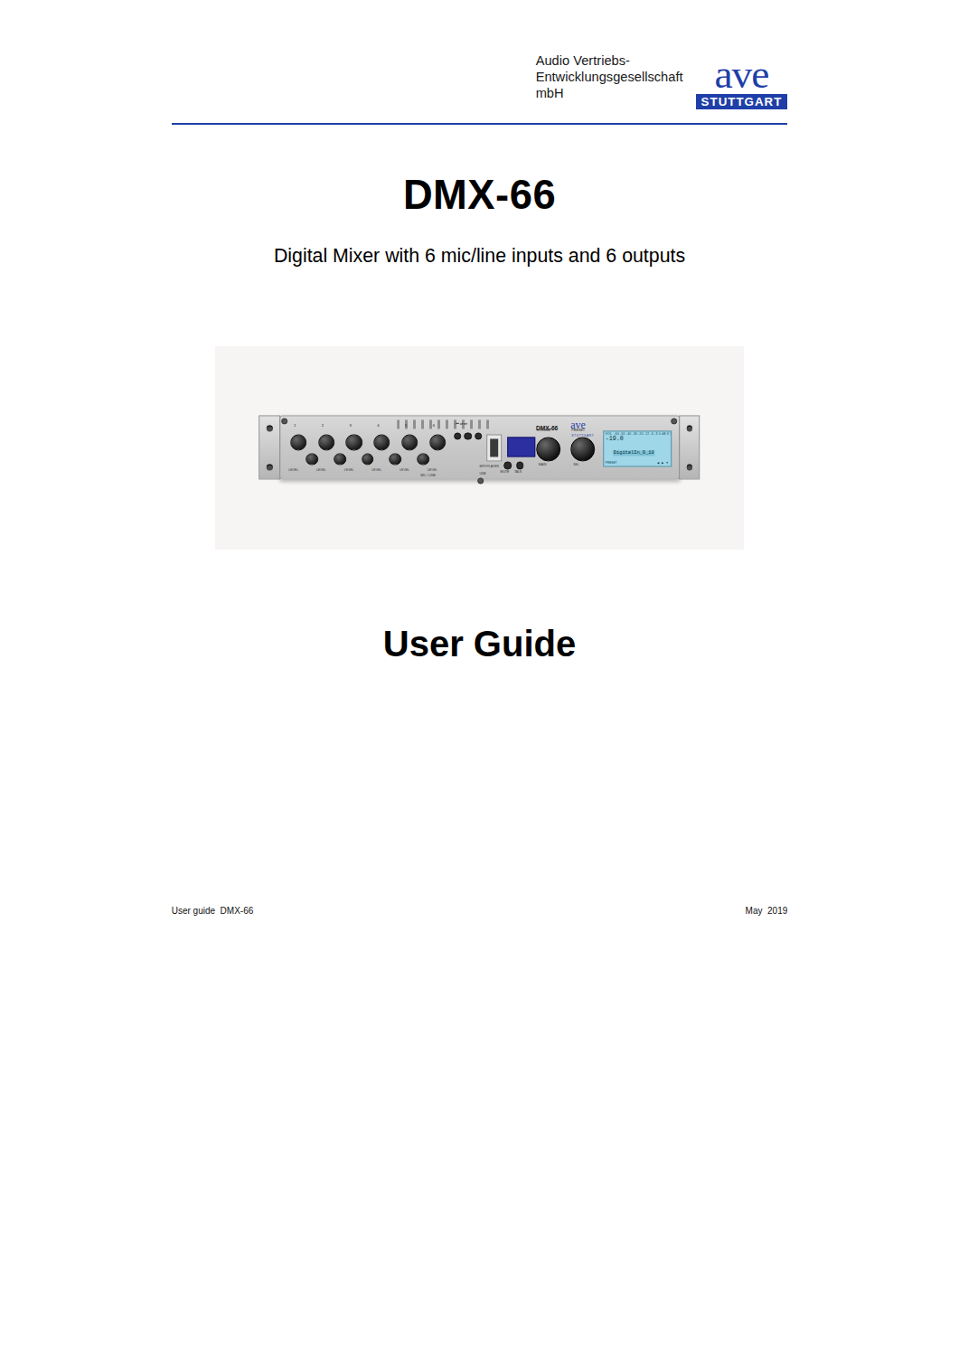Audio Vertriebs-
Entwicklungsgesellschaft
mbH
ave
STUTTGART
DMX-66
Digital Mixer with 6 mic/line inputs and 6 outputs
1 LEVEL 2 LEVEL 3 LEVEL 4 LEVEL 5 LEVEL 6 LEVEL MIC / LINE ⏮ ⏯ ⏭
MP3 PLAYER
USB MUTE TALK DMX-66 ave STUTTGART
VOLUME MAIN
PRESET SEL
VOL -60 -50 -40 -30 -20 -12 -6 -3 0 dB V L C
-19.0
DigitalIn_9_10 PRESET ◀ ▶ ▼
User Guide
User guide DMX-66 May 2019